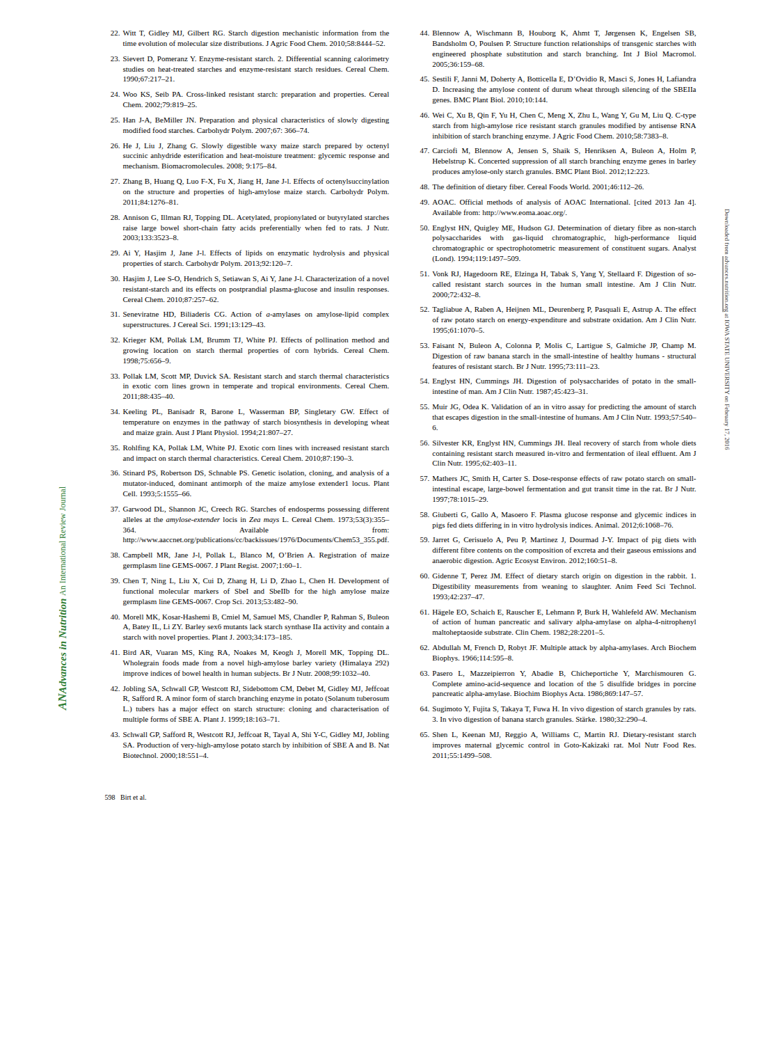AN Advances in Nutrition An International Review Journal
Downloaded from advances.nutrition.org at IOWA STATE UNIVERSITY on February 17, 2016
22. Witt T, Gidley MJ, Gilbert RG. Starch digestion mechanistic information from the time evolution of molecular size distributions. J Agric Food Chem. 2010;58:8444–52.
23. Sievert D, Pomeranz Y. Enzyme-resistant starch. 2. Differential scanning calorimetry studies on heat-treated starches and enzyme-resistant starch residues. Cereal Chem. 1990;67:217–21.
24. Woo KS, Seib PA. Cross-linked resistant starch: preparation and properties. Cereal Chem. 2002;79:819–25.
25. Han J-A, BeMiller JN. Preparation and physical characteristics of slowly digesting modified food starches. Carbohydr Polym. 2007;67: 366–74.
26. He J, Liu J, Zhang G. Slowly digestible waxy maize starch prepared by octenyl succinic anhydride esterification and heat-moisture treatment: glycemic response and mechanism. Biomacromolecules. 2008; 9:175–84.
27. Zhang B, Huang Q, Luo F-X, Fu X, Jiang H, Jane J-l. Effects of octenylsuccinylation on the structure and properties of high-amylose maize starch. Carbohydr Polym. 2011;84:1276–81.
28. Annison G, Illman RJ, Topping DL. Acetylated, propionylated or butyrylated starches raise large bowel short-chain fatty acids preferentially when fed to rats. J Nutr. 2003;133:3523–8.
29. Ai Y, Hasjim J, Jane J-l. Effects of lipids on enzymatic hydrolysis and physical properties of starch. Carbohydr Polym. 2013;92:120–7.
30. Hasjim J, Lee S-O, Hendrich S, Setiawan S, Ai Y, Jane J-l. Characterization of a novel resistant-starch and its effects on postprandial plasma-glucose and insulin responses. Cereal Chem. 2010;87:257–62.
31. Seneviratne HD, Biliaderis CG. Action of a-amylases on amylose-lipid complex superstructures. J Cereal Sci. 1991;13:129–43.
32. Krieger KM, Pollak LM, Brumm TJ, White PJ. Effects of pollination method and growing location on starch thermal properties of corn hybrids. Cereal Chem. 1998;75:656–9.
33. Pollak LM, Scott MP, Duvick SA. Resistant starch and starch thermal characteristics in exotic corn lines grown in temperate and tropical environments. Cereal Chem. 2011;88:435–40.
34. Keeling PL, Banisadr R, Barone L, Wasserman BP, Singletary GW. Effect of temperature on enzymes in the pathway of starch biosynthesis in developing wheat and maize grain. Aust J Plant Physiol. 1994;21:807–27.
35. Rohlfing KA, Pollak LM, White PJ. Exotic corn lines with increased resistant starch and impact on starch thermal characteristics. Cereal Chem. 2010;87:190–3.
36. Stinard PS, Robertson DS, Schnable PS. Genetic isolation, cloning, and analysis of a mutator-induced, dominant antimorph of the maize amylose extender1 locus. Plant Cell. 1993;5:1555–66.
37. Garwood DL, Shannon JC, Creech RG. Starches of endosperms possessing different alleles at the amylose-extender locis in Zea mays L. Cereal Chem. 1973;53(3):355–364. Available from: http://www.aaccnet.org/publications/cc/backissues/1976/Documents/Chem53_355.pdf.
38. Campbell MR, Jane J-l, Pollak L, Blanco M, O’Brien A. Registration of maize germplasm line GEMS-0067. J Plant Regist. 2007;1:60–1.
39. Chen T, Ning L, Liu X, Cui D, Zhang H, Li D, Zhao L, Chen H. Development of functional molecular markers of SbeI and SbeIIb for the high amylose maize germplasm line GEMS-0067. Crop Sci. 2013;53:482–90.
40. Morell MK, Kosar-Hashemi B, Cmiel M, Samuel MS, Chandler P, Rahman S, Buleon A, Batey IL, Li ZY. Barley sex6 mutants lack starch synthase IIa activity and contain a starch with novel properties. Plant J. 2003;34:173–185.
41. Bird AR, Vuaran MS, King RA, Noakes M, Keogh J, Morell MK, Topping DL. Wholegrain foods made from a novel high-amylose barley variety (Himalaya 292) improve indices of bowel health in human subjects. Br J Nutr. 2008;99:1032–40.
42. Jobling SA, Schwall GP, Westcott RJ, Sidebottom CM, Debet M, Gidley MJ, Jeffcoat R, Safford R. A minor form of starch branching enzyme in potato (Solanum tuberosum L.) tubers has a major effect on starch structure: cloning and characterisation of multiple forms of SBE A. Plant J. 1999;18:163–71.
43. Schwall GP, Safford R, Westcott RJ, Jeffcoat R, Tayal A, Shi Y-C, Gidley MJ, Jobling SA. Production of very-high-amylose potato starch by inhibition of SBE A and B. Nat Biotechnol. 2000;18:551–4.
44. Blennow A, Wischmann B, Houborg K, Ahmt T, Jørgensen K, Engelsen SB, Bandsholm O, Poulsen P. Structure function relationships of transgenic starches with engineered phosphate substitution and starch branching. Int J Biol Macromol. 2005;36:159–68.
45. Sestili F, Janni M, Doherty A, Botticella E, D’Ovidio R, Masci S, Jones H, Lafiandra D. Increasing the amylose content of durum wheat through silencing of the SBEIIa genes. BMC Plant Biol. 2010;10:144.
46. Wei C, Xu B, Qin F, Yu H, Chen C, Meng X, Zhu L, Wang Y, Gu M, Liu Q. C-type starch from high-amylose rice resistant starch granules modified by antisense RNA inhibition of starch branching enzyme. J Agric Food Chem. 2010;58:7383–8.
47. Carciofi M, Blennow A, Jensen S, Shaik S, Henriksen A, Buleon A, Holm P, Hebelstrup K. Concerted suppression of all starch branching enzyme genes in barley produces amylose-only starch granules. BMC Plant Biol. 2012;12:223.
48. The definition of dietary fiber. Cereal Foods World. 2001;46:112–26.
49. AOAC. Official methods of analysis of AOAC International. [cited 2013 Jan 4]. Available from: http://www.eoma.aoac.org/.
50. Englyst HN, Quigley ME, Hudson GJ. Determination of dietary fibre as non-starch polysaccharides with gas-liquid chromatographic, high-performance liquid chromatographic or spectrophotometric measurement of constituent sugars. Analyst (Lond). 1994;119:1497–509.
51. Vonk RJ, Hagedoorn RE, Elzinga H, Tabak S, Yang Y, Stellaard F. Digestion of so-called resistant starch sources in the human small intestine. Am J Clin Nutr. 2000;72:432–8.
52. Tagliabue A, Raben A, Heijnen ML, Deurenberg P, Pasquali E, Astrup A. The effect of raw potato starch on energy-expenditure and substrate oxidation. Am J Clin Nutr. 1995;61:1070–5.
53. Faisant N, Buleon A, Colonna P, Molis C, Lartigue S, Galmiche JP, Champ M. Digestion of raw banana starch in the small-intestine of healthy humans - structural features of resistant starch. Br J Nutr. 1995;73:111–23.
54. Englyst HN, Cummings JH. Digestion of polysaccharides of potato in the small-intestine of man. Am J Clin Nutr. 1987;45:423–31.
55. Muir JG, Odea K. Validation of an in vitro assay for predicting the amount of starch that escapes digestion in the small-intestine of humans. Am J Clin Nutr. 1993;57:540–6.
56. Silvester KR, Englyst HN, Cummings JH. Ileal recovery of starch from whole diets containing resistant starch measured in-vitro and fermentation of ileal effluent. Am J Clin Nutr. 1995;62:403–11.
57. Mathers JC, Smith H, Carter S. Dose-response effects of raw potato starch on small-intestinal escape, large-bowel fermentation and gut transit time in the rat. Br J Nutr. 1997;78:1015–29.
58. Giuberti G, Gallo A, Masoero F. Plasma glucose response and glycemic indices in pigs fed diets differing in in vitro hydrolysis indices. Animal. 2012;6:1068–76.
59. Jarret G, Cerisuelo A, Peu P, Martinez J, Dourmad J-Y. Impact of pig diets with different fibre contents on the composition of excreta and their gaseous emissions and anaerobic digestion. Agric Ecosyst Environ. 2012;160:51–8.
60. Gidenne T, Perez JM. Effect of dietary starch origin on digestion in the rabbit. 1. Digestibility measurements from weaning to slaughter. Anim Feed Sci Technol. 1993;42:237–47.
61. Hägele EO, Schaich E, Rauscher E, Lehmann P, Burk H, Wahlefeld AW. Mechanism of action of human pancreatic and salivary alpha-amylase on alpha-4-nitrophenyl maltoheptaoside substrate. Clin Chem. 1982;28:2201–5.
62. Abdullah M, French D, Robyt JF. Multiple attack by alpha-amylases. Arch Biochem Biophys. 1966;114:595–8.
63. Pasero L, Mazzeipierron Y, Abadie B, Chicheportiche Y, Marchismouren G. Complete amino-acid-sequence and location of the 5 disulfide bridges in porcine pancreatic alpha-amylase. Biochim Biophys Acta. 1986;869:147–57.
64. Sugimoto Y, Fujita S, Takaya T, Fuwa H. In vivo digestion of starch granules by rats. 3. In vivo digestion of banana starch granules. Stärke. 1980;32:290–4.
65. Shen L, Keenan MJ, Reggio A, Williams C, Martin RJ. Dietary-resistant starch improves maternal glycemic control in Goto-Kakizaki rat. Mol Nutr Food Res. 2011;55:1499–508.
598 Birt et al.